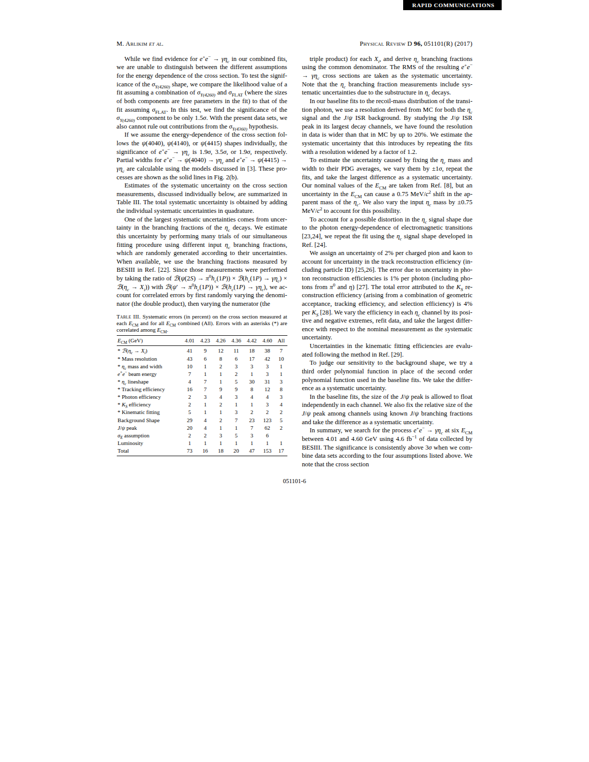Rapid Communications
M. Ablikim et al.
Physical Review D 96, 051101(R) (2017)
While we find evidence for e+e− → γηc in our combined fits, we are unable to distinguish between the different assumptions for the energy dependence of the cross section. To test the significance of the σY(4260) shape, we compare the likelihood value of a fit assuming a combination of σY(4260) and σFLAT (where the sizes of both components are free parameters in the fit) to that of the fit assuming σFLAT. In this test, we find the significance of the σY(4260) component to be only 1.5σ. With the present data sets, we also cannot rule out contributions from the σY(4360) hypothesis.
If we assume the energy-dependence of the cross section follows the ψ(4040), ψ(4140), or ψ(4415) shapes individually, the significance of e+e− → γηc is 1.9σ, 3.5σ, or 1.9σ, respectively. Partial widths for e+e− → ψ(4040) → γηc and e+e− → ψ(4415) → γηc are calculable using the models discussed in [3]. These processes are shown as the solid lines in Fig. 2(b).
Estimates of the systematic uncertainty on the cross section measurements, discussed individually below, are summarized in Table III. The total systematic uncertainty is obtained by adding the individual systematic uncertainties in quadrature.
One of the largest systematic uncertainties comes from uncertainty in the branching fractions of the ηc decays. We estimate this uncertainty by performing many trials of our simultaneous fitting procedure using different input ηc branching fractions, which are randomly generated according to their uncertainties. When available, we use the branching fractions measured by BESIII in Ref. [22]. Since those measurements were performed by taking the ratio of ℬ(ψ(2S) → π0hc(1P)) × ℬ(hc(1P) → γηc) × ℬ(ηc → Xi)) with ℬ(ψ′ → π0hc(1P)) × ℬ(hc(1P) → γηc), we account for correlated errors by first randomly varying the denominator (the double product), then varying the numerator (the
Table III. Systematic errors (in percent) on the cross section measured at each ECM and for all ECM combined (All). Errors with an asterisks (*) are correlated among ECM.
| E CM (GeV) | 4.01 | 4.23 | 4.26 | 4.36 | 4.42 | 4.60 | All |
| --- | --- | --- | --- | --- | --- | --- | --- |
| * ℬ ( η c → X i ) | 41 | 9 | 12 | 11 | 18 | 38 | 7 |
| * Mass resolution | 43 | 6 | 8 | 6 | 17 | 42 | 10 |
| * η c mass and width | 10 | 1 | 2 | 3 | 3 | 3 | 1 |
| e + e − beam energy | 7 | 1 | 1 | 2 | 1 | 3 | 1 |
| * η c lineshape | 4 | 7 | 1 | 5 | 30 | 31 | 3 |
| * Tracking efficiency | 16 | 7 | 9 | 9 | 8 | 12 | 8 |
| * Photon efficiency | 2 | 3 | 4 | 3 | 4 | 4 | 3 |
| * K S efficiency | 2 | 1 | 2 | 1 | 1 | 3 | 4 |
| * Kinematic fitting | 5 | 1 | 1 | 3 | 2 | 2 | 2 |
| Background Shape | 29 | 4 | 2 | 7 | 23 | 123 | 5 |
| J / ψ peak | 20 | 4 | 1 | 1 | 7 | 62 | 2 |
| σ E assumption | 2 | 2 | 3 | 5 | 3 | 6 | |
| Luminosity | 1 | 1 | 1 | 1 | 1 | 1 | 1 |
| Total | 73 | 16 | 18 | 20 | 47 | 153 | 17 |
triple product) for each Xi, and derive ηc branching fractions using the common denominator. The RMS of the resulting e+e− → γηc cross sections are taken as the systematic uncertainty. Note that the ηc branching fraction measurements include systematic uncertainties due to the substructure in ηc decays.
In our baseline fits to the recoil-mass distribution of the transition photon, we use a resolution derived from MC for both the ηc signal and the J/ψ ISR background. By studying the J/ψ ISR peak in its largest decay channels, we have found the resolution in data is wider than that in MC by up to 20%. We estimate the systematic uncertainty that this introduces by repeating the fits with a resolution widened by a factor of 1.2.
To estimate the uncertainty caused by fixing the ηc mass and width to their PDG averages, we vary them by ±1σ, repeat the fits, and take the largest difference as a systematic uncertainty. Our nominal values of the ECM are taken from Ref. [8], but an uncertainty in the ECM can cause a 0.75 MeV/c2 shift in the apparent mass of the ηc. We also vary the input ηc mass by ±0.75 MeV/c2 to account for this possibility.
To account for a possible distortion in the ηc signal shape due to the photon energy-dependence of electromagnetic transitions [23,24], we repeat the fit using the ηc signal shape developed in Ref. [24].
We assign an uncertainty of 2% per charged pion and kaon to account for uncertainty in the track reconstruction efficiency (including particle ID) [25,26]. The error due to uncertainty in photon reconstruction efficiencies is 1% per photon (including photons from π0 and η) [27]. The total error attributed to the KS reconstruction efficiency (arising from a combination of geometric acceptance, tracking efficiency, and selection efficiency) is 4% per KS [28]. We vary the efficiency in each ηc channel by its positive and negative extremes, refit data, and take the largest difference with respect to the nominal measurement as the systematic uncertainty.
Uncertainties in the kinematic fitting efficiencies are evaluated following the method in Ref. [29].
To judge our sensitivity to the background shape, we try a third order polynomial function in place of the second order polynomial function used in the baseline fits. We take the difference as a systematic uncertainty.
In the baseline fits, the size of the J/ψ peak is allowed to float independently in each channel. We also fix the relative size of the J/ψ peak among channels using known J/ψ branching fractions and take the difference as a systematic uncertainty.
In summary, we search for the process e+e− → γηc at six ECM between 4.01 and 4.60 GeV using 4.6 fb−1 of data collected by BESIII. The significance is consistently above 3σ when we combine data sets according to the four assumptions listed above. We note that the cross section
051101-6